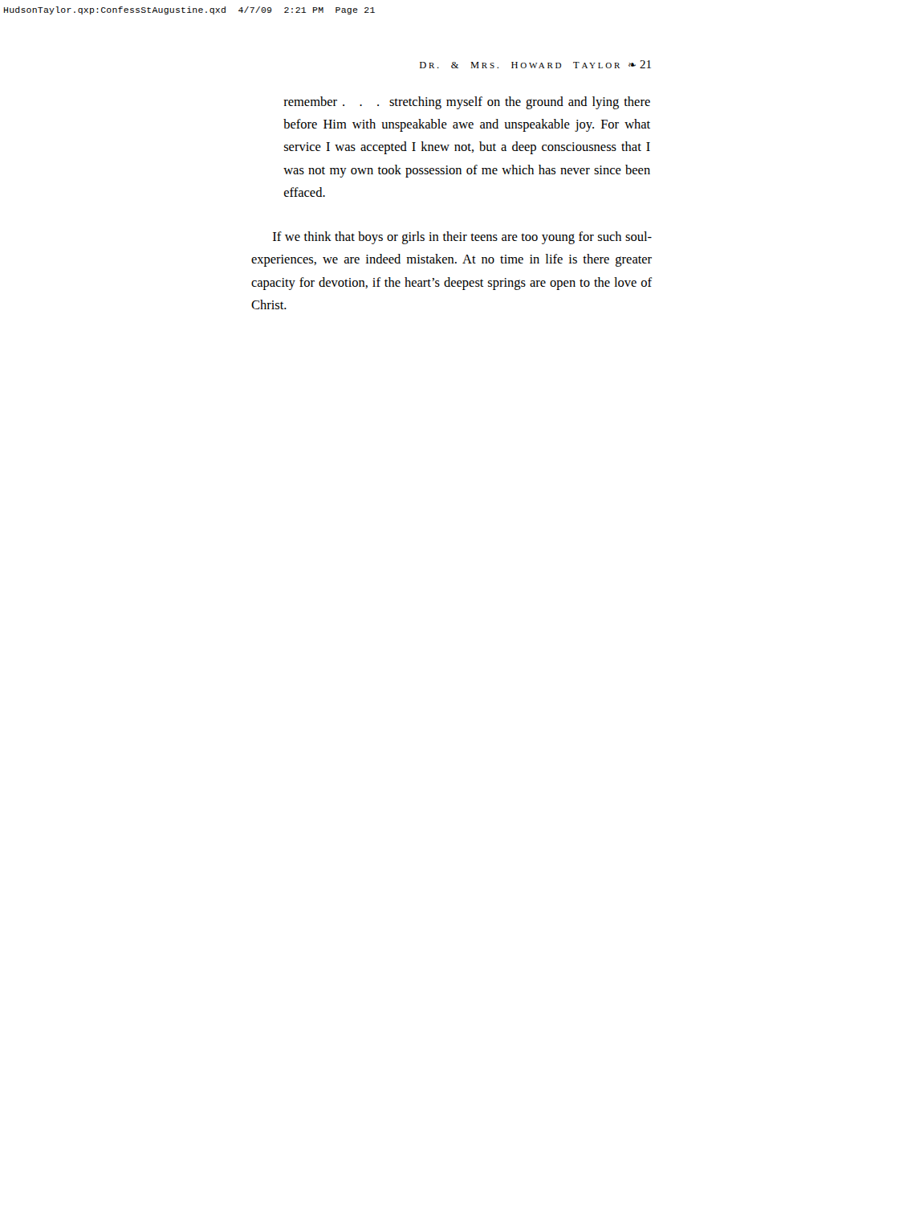HudsonTaylor.qxp:ConfessStAugustine.qxd 4/7/09 2:21 PM Page 21
DR. & MRS. HOWARD TAYLOR❧21
remember . . . stretching myself on the ground and lying there before Him with unspeakable awe and unspeakable joy. For what service I was accepted I knew not, but a deep consciousness that I was not my own took possession of me which has never since been effaced.
If we think that boys or girls in their teens are too young for such soul-experiences, we are indeed mistaken. At no time in life is there greater capacity for devotion, if the heart’s deepest springs are open to the love of Christ.